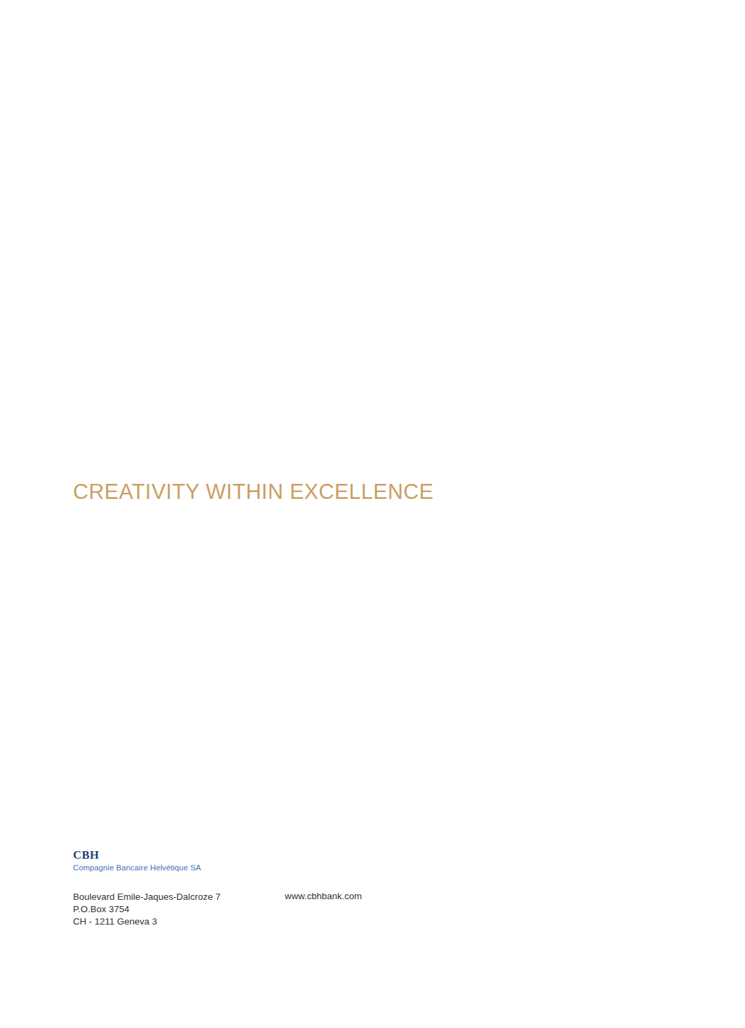CREATIVITY WITHIN EXCELLENCE
CBH
Compagnie Bancaire Helvétique SA
Boulevard Emile-Jaques-Dalcroze 7
P.O.Box 3754
CH - 1211 Geneva 3
www.cbhbank.com